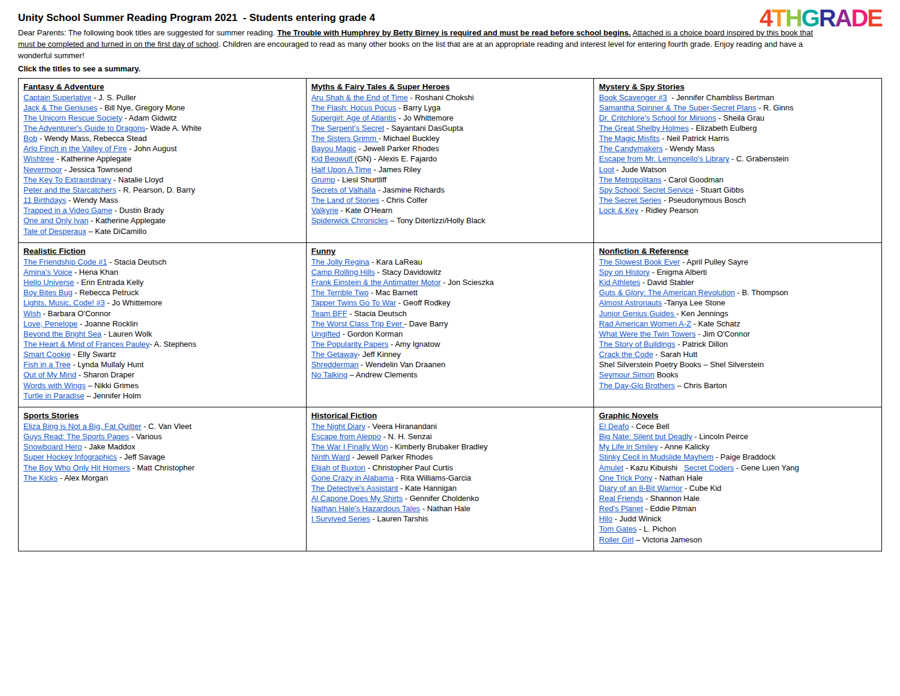4 THGRADE
Unity School Summer Reading Program 2021 - Students entering grade 4
Dear Parents: The following book titles are suggested for summer reading. The Trouble with Humphrey by Betty Birney is required and must be read before school begins. Attached is a choice board inspired by this book that must be completed and turned in on the first day of school. Children are encouraged to read as many other books on the list that are at an appropriate reading and interest level for entering fourth grade. Enjoy reading and have a wonderful summer!
Click the titles to see a summary.
| Fantasy & Adventure Captain Superlative - J. S. Puller Jack & The Geniuses - Bill Nye, Gregory Mone The Unicorn Rescue Society - Adam Gidwitz The Adventurer's Guide to Dragons - Wade A. White Bob - Wendy Mass, Rebecca Stead Arlo Finch in the Valley of Fire - John August Wishtree - Katherine Applegate Nevermoor - Jessica Townsend The Key To Extraordinary - Natalie Lloyd Peter and the Starcatchers - R. Pearson, D. Barry 11 Birthdays - Wendy Mass Trapped in a Video Game - Dustin Brady One and Only Ivan - Katherine Applegate Tale of Desperaux – Kate DiCamillo | Myths & Fairy Tales & Super Heroes Aru Shah & the End of Time - Roshani Chokshi The Flash: Hocus Pocus - Barry Lyga Supergirl: Age of Atlantis - Jo Whittemore The Serpent's Secret - Sayantani DasGupta The Sisters Grimm - Michael Buckley Bayou Magic - Jewell Parker Rhodes Kid Beowulf (GN) - Alexis E. Fajardo Half Upon A Time - James Riley Grump - Liesl Shurtliff Secrets of Valhalla - Jasmine Richards The Land of Stories - Chris Colfer Valkyrie - Kate O'Hearn Spiderwick Chronicles – Tony Diterlizzi/Holly Black | Mystery & Spy Stories Book Scavenger #3 - Jennifer Chambliss Bertman Samantha Spinner & The Super-Secret Plans - R. Ginns Dr. Critchlore's School for Minions - Sheila Grau The Great Shelby Holmes - Elizabeth Eulberg The Magic Misfits - Neil Patrick Harris The Candymakers - Wendy Mass Escape from Mr. Lemoncello's Library - C. Grabenstein Loot - Jude Watson The Metropolitans - Carol Goodman Spy School: Secret Service - Stuart Gibbs The Secret Series - Pseudonymous Bosch Lock & Key - Ridley Pearson |
| Realistic Fiction The Friendship Code #1 - Stacia Deutsch Amina's Voice - Hena Khan Hello Universe - Erin Entrada Kelly Boy Bites Bug - Rebecca Petruck Lights, Music, Code! #3 - Jo Whittemore Wish - Barbara O'Connor Love, Penelope - Joanne Rocklin Beyond the Bright Sea - Lauren Wolk The Heart & Mind of Frances Pauley - A. Stephens Smart Cookie - Elly Swartz Fish in a Tree - Lynda Mullaly Hunt Out of My Mind - Sharon Draper Words with Wings – Nikki Grimes Turtle in Paradise – Jennifer Holm | Funny The Jolly Regina - Kara LaReau Camp Rolling Hills - Stacy Davidowitz Frank Einstein & the Antimatter Motor - Jon Scieszka The Terrible Two - Mac Barnett Tapper Twins Go To War - Geoff Rodkey Team BFF - Stacia Deutsch The Worst Class Trip Ever - Dave Barry Ungifted - Gordon Korman The Popularity Papers - Amy Ignatow The Getaway - Jeff Kinney Shredderman - Wendelin Van Draanen No Talking – Andrew Clements | Nonfiction & Reference The Slowest Book Ever - April Pulley Sayre Spy on History - Enigma Alberti Kid Athletes - David Stabler Guts & Glory: The American Revolution - B. Thompson Almost Astronauts -Tanya Lee Stone Junior Genius Guides - Ken Jennings Rad American Women A-Z - Kate Schatz What Were the Twin Towers - Jim O'Connor The Story of Buildings - Patrick Dillon Crack the Code - Sarah Hutt Shel Silverstein Poetry Books – Shel Silverstein Seymour Simon Books The Day-Glo Brothers – Chris Barton |
| Sports Stories Eliza Bing is Not a Big, Fat Quitter - C. Van Vleet Guys Read: The Sports Pages - Various Snowboard Hero - Jake Maddox Super Hockey Infographics - Jeff Savage The Boy Who Only Hit Homers - Matt Christopher The Kicks - Alex Morgan | Historical Fiction The Night Diary - Veera Hiranandani Escape from Aleppo - N. H. Senzai The War I Finally Won - Kimberly Brubaker Bradley Ninth Ward - Jewell Parker Rhodes Elijah of Buxton - Christopher Paul Curtis Gone Crazy in Alabama - Rita Williams-Garcia The Detective's Assistant - Kate Hannigan Al Capone Does My Shirts - Gennifer Choldenko Nathan Hale's Hazardous Tales - Nathan Hale I Survived Series - Lauren Tarshis | Graphic Novels El Deafo - Cece Bell Big Nate: Silent but Deadly - Lincoln Peirce My Life in Smiley - Anne Kalicky Stinky Cecil in Mudslide Mayhem - Paige Braddock Amulet - Kazu Kibuishi Secret Coders - Gene Luen Yang One Trick Pony - Nathan Hale Diary of an 8-Bit Warrior - Cube Kid Real Friends - Shannon Hale Red's Planet - Eddie Pitman Hilo - Judd Winick Tom Gates - L. Pichon Roller Girl – Victoria Jameson |